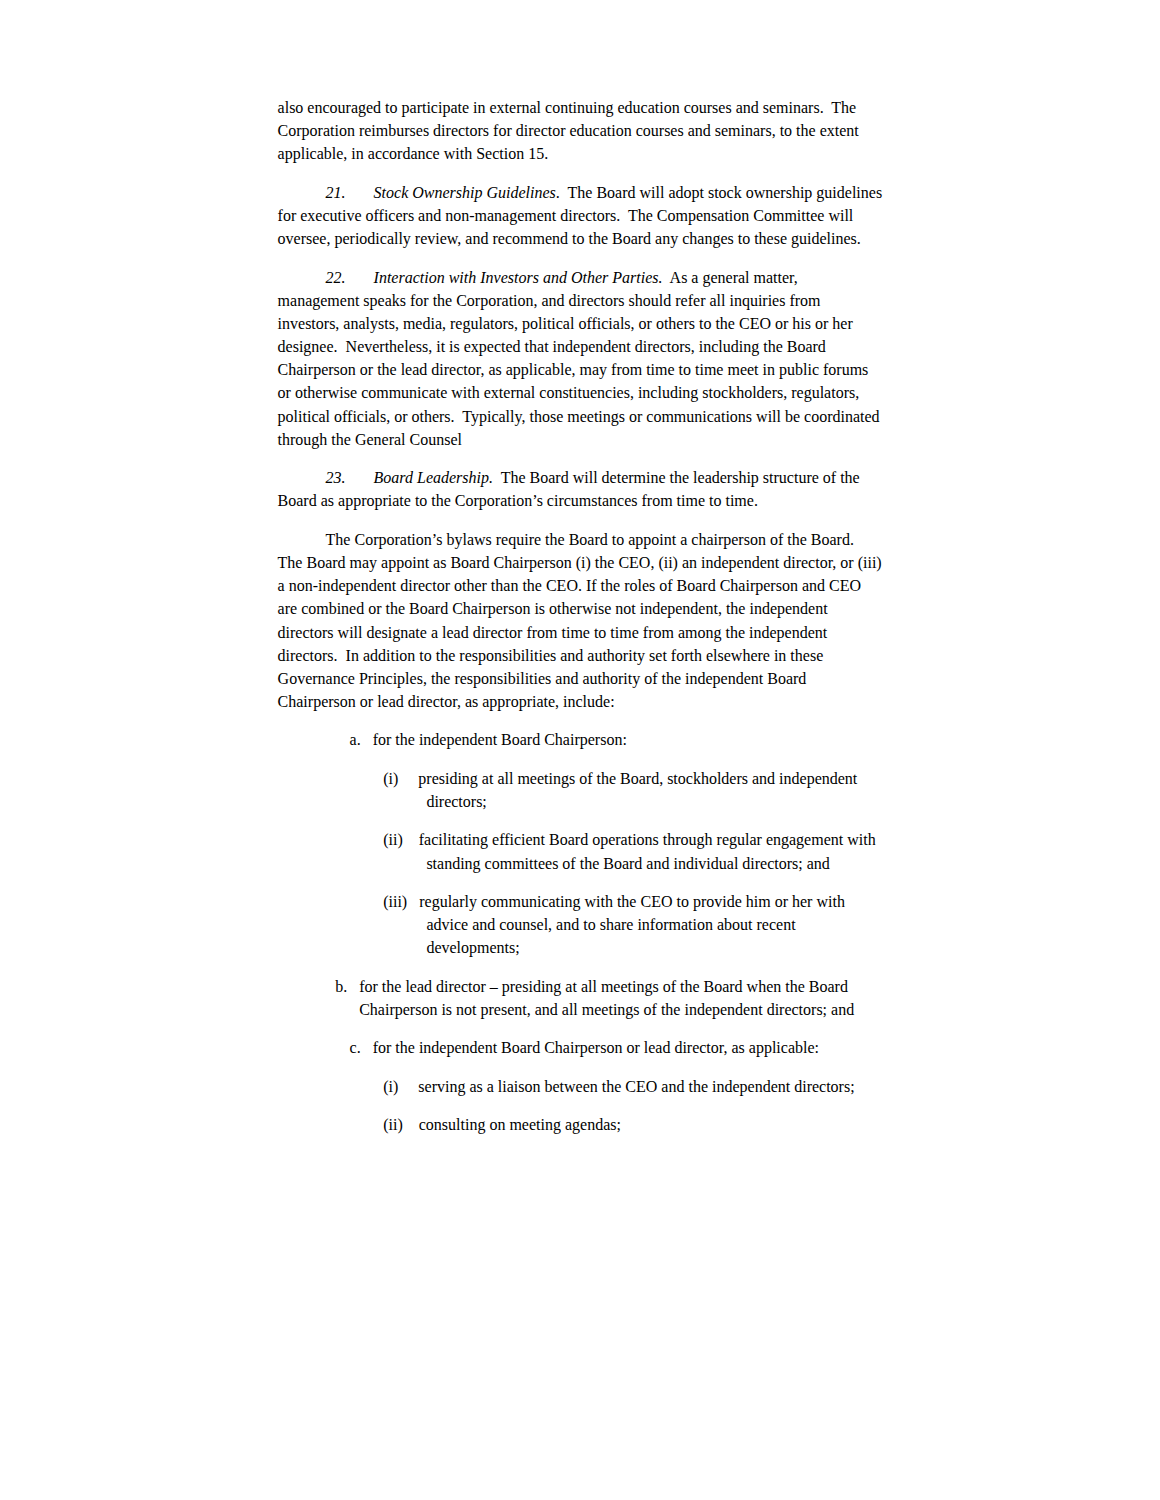also encouraged to participate in external continuing education courses and seminars. The Corporation reimburses directors for director education courses and seminars, to the extent applicable, in accordance with Section 15.
21. Stock Ownership Guidelines. The Board will adopt stock ownership guidelines for executive officers and non-management directors. The Compensation Committee will oversee, periodically review, and recommend to the Board any changes to these guidelines.
22. Interaction with Investors and Other Parties. As a general matter, management speaks for the Corporation, and directors should refer all inquiries from investors, analysts, media, regulators, political officials, or others to the CEO or his or her designee. Nevertheless, it is expected that independent directors, including the Board Chairperson or the lead director, as applicable, may from time to time meet in public forums or otherwise communicate with external constituencies, including stockholders, regulators, political officials, or others. Typically, those meetings or communications will be coordinated through the General Counsel
23. Board Leadership. The Board will determine the leadership structure of the Board as appropriate to the Corporation’s circumstances from time to time.
The Corporation’s bylaws require the Board to appoint a chairperson of the Board. The Board may appoint as Board Chairperson (i) the CEO, (ii) an independent director, or (iii) a non-independent director other than the CEO. If the roles of Board Chairperson and CEO are combined or the Board Chairperson is otherwise not independent, the independent directors will designate a lead director from time to time from among the independent directors. In addition to the responsibilities and authority set forth elsewhere in these Governance Principles, the responsibilities and authority of the independent Board Chairperson or lead director, as appropriate, include:
a. for the independent Board Chairperson:
(i) presiding at all meetings of the Board, stockholders and independent directors;
(ii) facilitating efficient Board operations through regular engagement with standing committees of the Board and individual directors; and
(iii) regularly communicating with the CEO to provide him or her with advice and counsel, and to share information about recent developments;
b. for the lead director – presiding at all meetings of the Board when the Board Chairperson is not present, and all meetings of the independent directors; and
c. for the independent Board Chairperson or lead director, as applicable:
(i) serving as a liaison between the CEO and the independent directors;
(ii) consulting on meeting agendas;